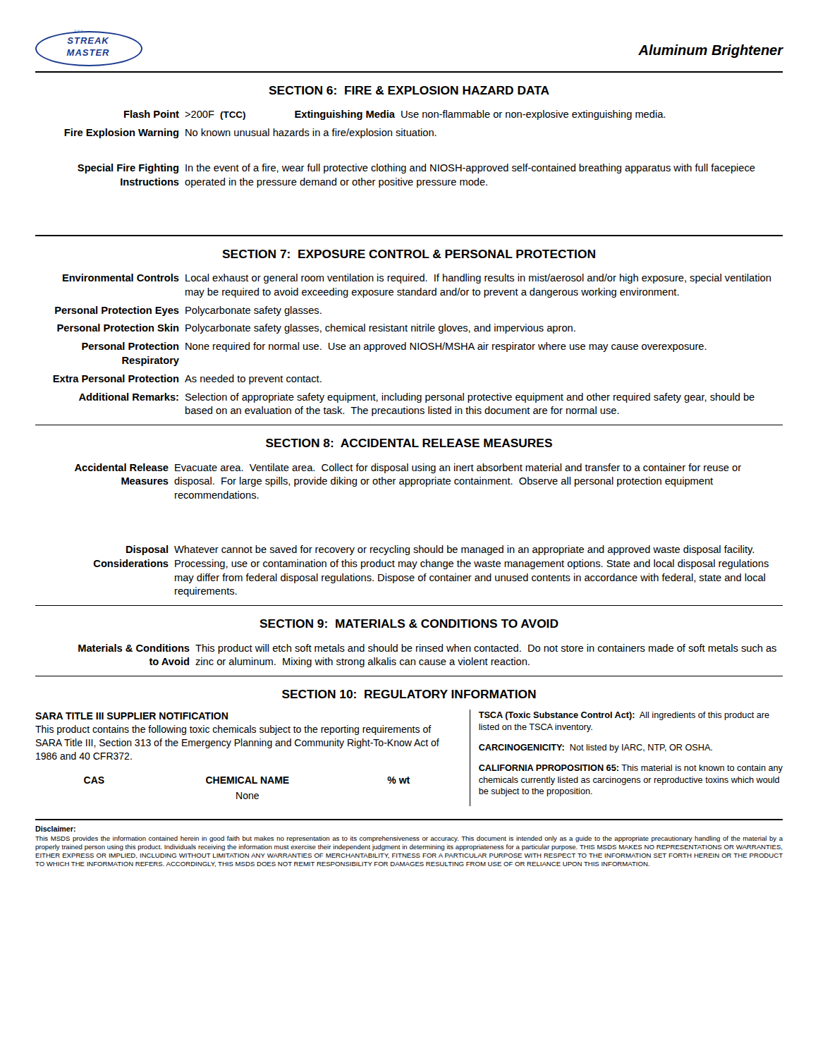°°°
STREAK
MASTER
Aluminum Brightener
SECTION 6: FIRE & EXPLOSION HAZARD DATA
| Flash Point | >200F (TCC) | Extinguishing Media | Use non-flammable or non-explosive extinguishing media. |
| Fire Explosion Warning | No known unusual hazards in a fire/explosion situation. |
| Special Fire Fighting Instructions | In the event of a fire, wear full protective clothing and NIOSH-approved self-contained breathing apparatus with full facepiece operated in the pressure demand or other positive pressure mode. |
SECTION 7: EXPOSURE CONTROL & PERSONAL PROTECTION
| Environmental Controls | Local exhaust or general room ventilation is required. If handling results in mist/aerosol and/or high exposure, special ventilation may be required to avoid exceeding exposure standard and/or to prevent a dangerous working environment. |
| Personal Protection Eyes | Polycarbonate safety glasses. |
| Personal Protection Skin | Polycarbonate safety glasses, chemical resistant nitrile gloves, and impervious apron. |
| Personal Protection Respiratory | None required for normal use. Use an approved NIOSH/MSHA air respirator where use may cause overexposure. |
| Extra Personal Protection | As needed to prevent contact. |
| Additional Remarks: | Selection of appropriate safety equipment, including personal protective equipment and other required safety gear, should be based on an evaluation of the task. The precautions listed in this document are for normal use. |
SECTION 8: ACCIDENTAL RELEASE MEASURES
| Accidental Release Measures | Evacuate area. Ventilate area. Collect for disposal using an inert absorbent material and transfer to a container for reuse or disposal. For large spills, provide diking or other appropriate containment. Observe all personal protection equipment recommendations. |
| Disposal Considerations | Whatever cannot be saved for recovery or recycling should be managed in an appropriate and approved waste disposal facility. Processing, use or contamination of this product may change the waste management options. State and local disposal regulations may differ from federal disposal regulations. Dispose of container and unused contents in accordance with federal, state and local requirements. |
SECTION 9: MATERIALS & CONDITIONS TO AVOID
| Materials & Conditions to Avoid | This product will etch soft metals and should be rinsed when contacted. Do not store in containers made of soft metals such as zinc or aluminum. Mixing with strong alkalis can cause a violent reaction. |
SECTION 10: REGULATORY INFORMATION
SARA TITLE III SUPPLIER NOTIFICATION
This product contains the following toxic chemicals subject to the reporting requirements of SARA Title III, Section 313 of the Emergency Planning and Community Right-To-Know Act of 1986 and 40 CFR372.
| CAS | CHEMICAL NAME | % wt |
| --- | --- | --- |
| | None | |
TSCA (Toxic Substance Control Act): All ingredients of this product are listed on the TSCA inventory.
CARCINOGENICITY: Not listed by IARC, NTP, OR OSHA.
CALIFORNIA PPROPOSITION 65: This material is not known to contain any chemicals currently listed as carcinogens or reproductive toxins which would be subject to the proposition.
Disclaimer:
This MSDS provides the information contained herein in good faith but makes no representation as to its comprehensiveness or accuracy. This document is intended only as a guide to the appropriate precautionary handling of the material by a properly trained person using this product. Individuals receiving the information must exercise their independent judgment in determining its appropriateness for a particular purpose. THIS MSDS MAKES NO REPRESENTATIONS OR WARRANTIES, EITHER EXPRESS OR IMPLIED, INCLUDING WITHOUT LIMITATION ANY WARRANTIES OF MERCHANTABILITY, FITNESS FOR A PARTICULAR PURPOSE WITH RESPECT TO THE INFORMATION SET FORTH HEREIN OR THE PRODUCT TO WHICH THE INFORMATION REFERS. ACCORDINGLY, THIS MSDS DOES NOT REMIT RESPONSIBILITY FOR DAMAGES RESULTING FROM USE OF OR RELIANCE UPON THIS INFORMATION.